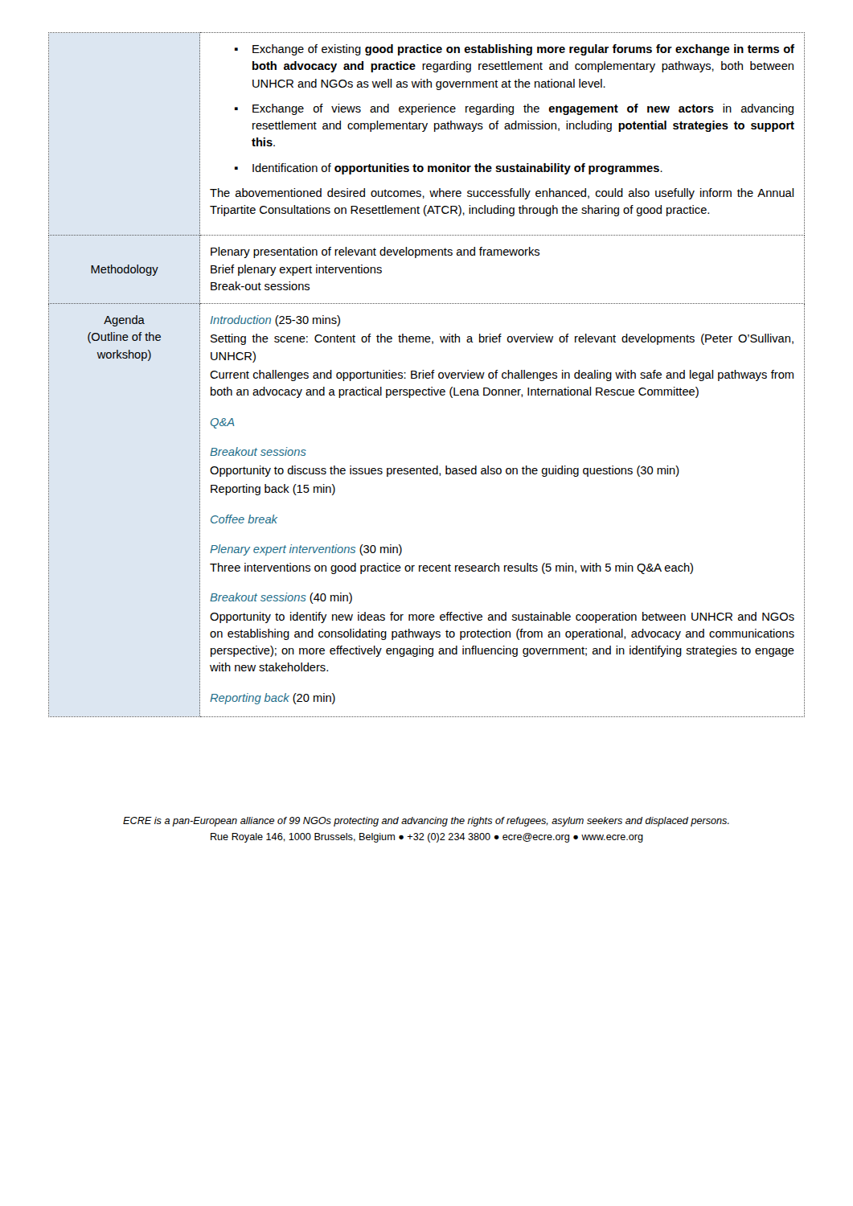| | Exchange of existing good practice on establishing more regular forums for exchange in terms of both advocacy and practice regarding resettlement and complementary pathways, both between UNHCR and NGOs as well as with government at the national level. Exchange of views and experience regarding the engagement of new actors in advancing resettlement and complementary pathways of admission, including potential strategies to support this . Identification of opportunities to monitor the sustainability of programmes . The abovementioned desired outcomes, where successfully enhanced, could also usefully inform the Annual Tripartite Consultations on Resettlement (ATCR), including through the sharing of good practice. |
| Methodology | Plenary presentation of relevant developments and frameworks Brief plenary expert interventions Break-out sessions |
| Agenda (Outline of the workshop) | Introduction (25-30 mins) Setting the scene: Content of the theme, with a brief overview of relevant developments (Peter O’Sullivan, UNHCR) Current challenges and opportunities: Brief overview of challenges in dealing with safe and legal pathways from both an advocacy and a practical perspective (Lena Donner, International Rescue Committee) Q&A Breakout sessions Opportunity to discuss the issues presented, based also on the guiding questions (30 min) Reporting back (15 min) Coffee break Plenary expert interventions (30 min) Three interventions on good practice or recent research results (5 min, with 5 min Q&A each) Breakout sessions (40 min) Opportunity to identify new ideas for more effective and sustainable cooperation between UNHCR and NGOs on establishing and consolidating pathways to protection (from an operational, advocacy and communications perspective); on more effectively engaging and influencing government; and in identifying strategies to engage with new stakeholders. Reporting back (20 min) |
ECRE is a pan-European alliance of 99 NGOs protecting and advancing the rights of refugees, asylum seekers and displaced persons.
Rue Royale 146, 1000 Brussels, Belgium ● +32 (0)2 234 3800 ● ecre@ecre.org ● www.ecre.org